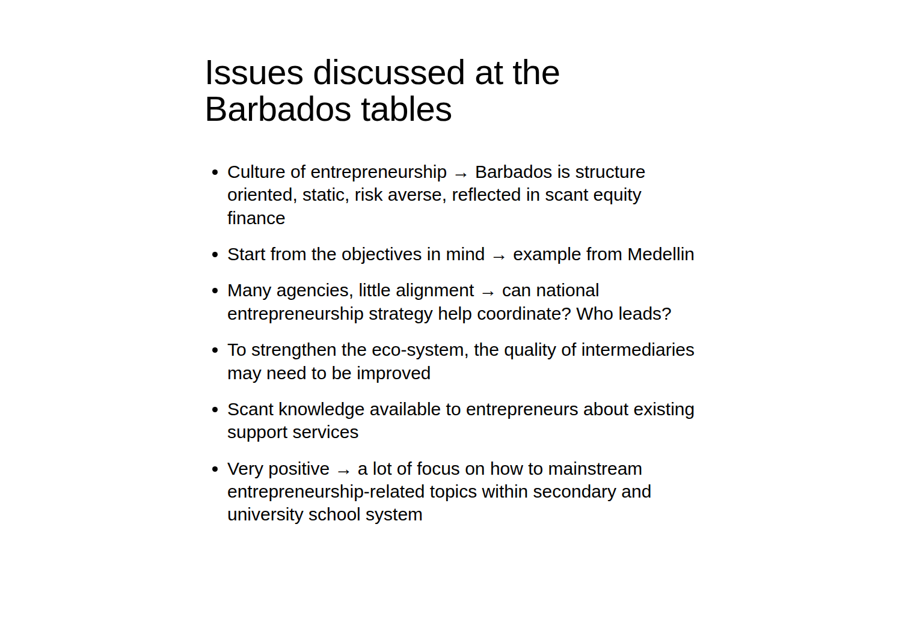Issues discussed at the Barbados tables
Culture of entrepreneurship → Barbados is structure oriented, static, risk averse, reflected in scant equity finance
Start from the objectives in mind → example from Medellin
Many agencies, little alignment → can national entrepreneurship strategy help coordinate? Who leads?
To strengthen the eco-system, the quality of intermediaries may need to be improved
Scant knowledge available to entrepreneurs about existing support services
Very positive → a lot of focus on how to mainstream entrepreneurship-related topics within secondary and university school system